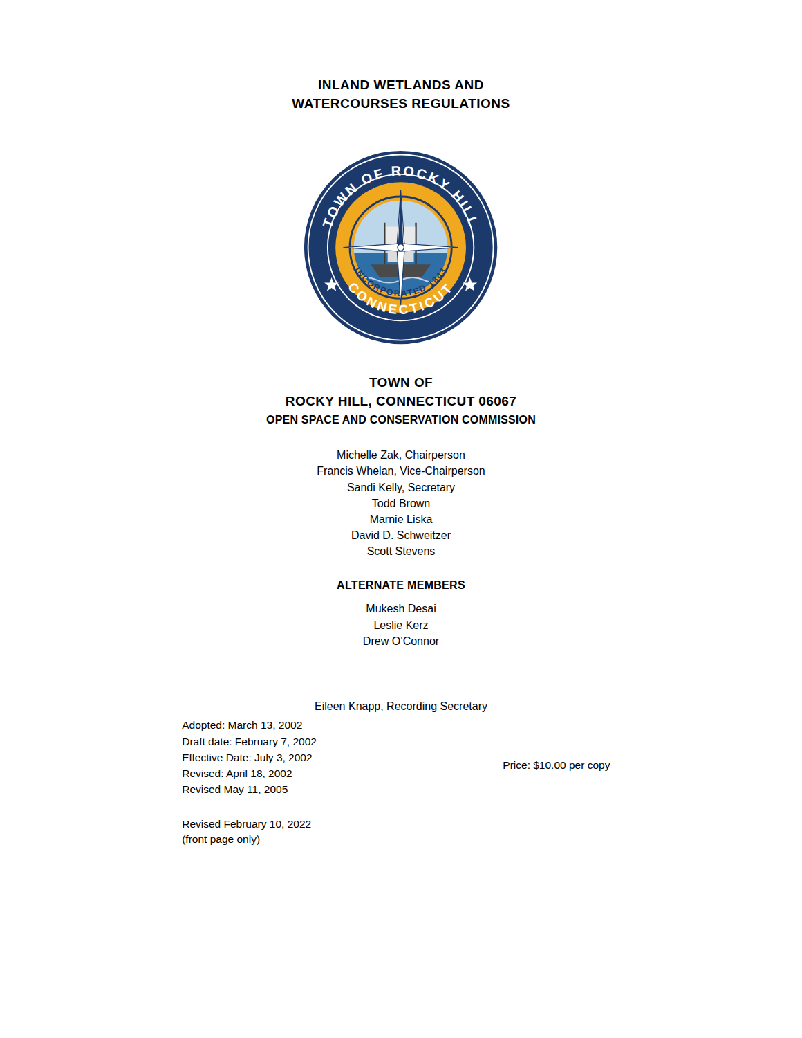INLAND WETLANDS AND
WATERCOURSES REGULATIONS
TOWN OF ROCKY HILL CONNECTICUT INCORPORATED 1843
TOWN OF
ROCKY HILL, CONNECTICUT 06067
OPEN SPACE AND CONSERVATION COMMISSION
Michelle Zak, Chairperson
Francis Whelan, Vice-Chairperson
Sandi Kelly, Secretary
Todd Brown
Marnie Liska
David D. Schweitzer
Scott Stevens
ALTERNATE MEMBERS
Mukesh Desai
Leslie Kerz
Drew O’Connor
Eileen Knapp, Recording Secretary
Adopted: March 13, 2002
Draft date: February 7, 2002
Effective Date: July 3, 2002
Revised: April 18, 2002
Revised May 11, 2005
Price: $10.00 per copy
Revised February 10, 2022
(front page only)